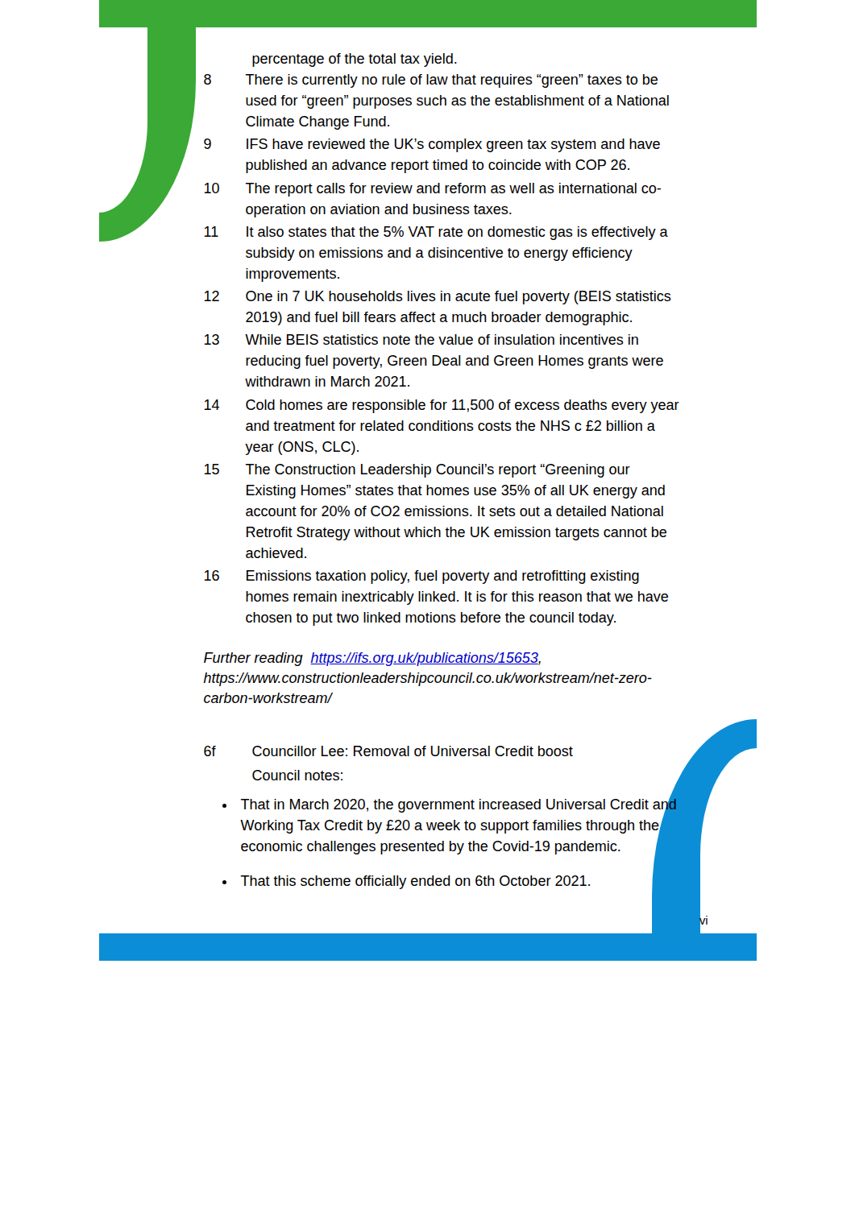percentage of the total tax yield.
| 8 | There is currently no rule of law that requires “green” taxes to be used for “green” purposes such as the establishment of a National Climate Change Fund. |
| 9 | IFS have reviewed the UK’s complex green tax system and have published an advance report timed to coincide with COP 26. |
| 10 | The report calls for review and reform as well as international co-operation on aviation and business taxes. |
| 11 | It also states that the 5% VAT rate on domestic gas is effectively a subsidy on emissions and a disincentive to energy efficiency improvements. |
| 12 | One in 7 UK households lives in acute fuel poverty (BEIS statistics 2019) and fuel bill fears affect a much broader demographic. |
| 13 | While BEIS statistics note the value of insulation incentives in reducing fuel poverty, Green Deal and Green Homes grants were withdrawn in March 2021. |
| 14 | Cold homes are responsible for 11,500 of excess deaths every year and treatment for related conditions costs the NHS c £2 billion a year (ONS, CLC). |
| 15 | The Construction Leadership Council’s report “Greening our Existing Homes” states that homes use 35% of all UK energy and account for 20% of CO2 emissions. It sets out a detailed National Retrofit Strategy without which the UK emission targets cannot be achieved. |
| 16 | Emissions taxation policy, fuel poverty and retrofitting existing homes remain inextricably linked. It is for this reason that we have chosen to put two linked motions before the council today. |
Further reading https://ifs.org.uk/publications/15653, https://www.constructionleadershipcouncil.co.uk/workstream/net-zero-carbon-workstream/
6f
Councillor Lee: Removal of Universal Credit boost
Council notes:
That in March 2020, the government increased Universal Credit and Working Tax Credit by £20 a week to support families through the economic challenges presented by the Covid-19 pandemic.
That this scheme officially ended on 6th October 2021.
vi